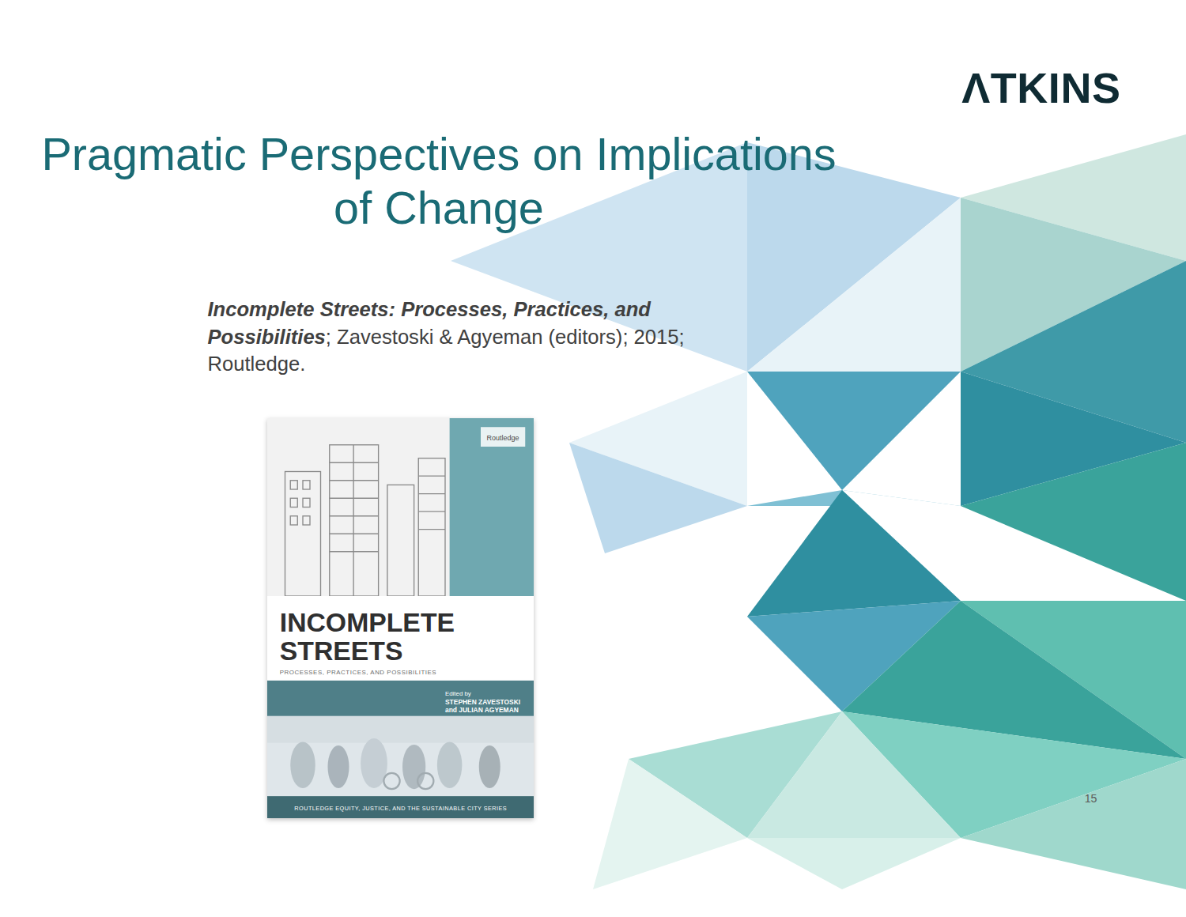ΛTKINS
Pragmatic Perspectives on Implications of Change
Incomplete Streets: Processes, Practices, and Possibilities; Zavestoski & Agyeman (editors); 2015; Routledge.
Routledge INCOMPLETE STREETS PROCESSES, PRACTICES, AND POSSIBILITIES Edited by STEPHEN ZAVESTOSKI and JULIAN AGYEMAN ROUTLEDGE EQUITY, JUSTICE, AND THE SUSTAINABLE CITY SERIES
15